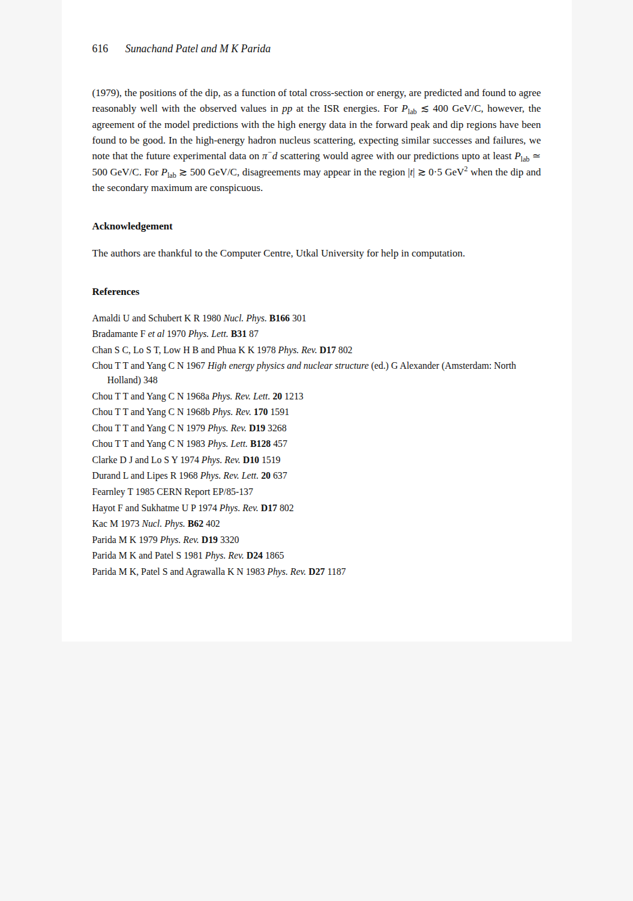616 Sunachand Patel and M K Parida
(1979), the positions of the dip, as a function of total cross-section or energy, are predicted and found to agree reasonably well with the observed values in pp at the ISR energies. For Plab ≲ 400 GeV/C, however, the agreement of the model predictions with the high energy data in the forward peak and dip regions have been found to be good. In the high-energy hadron nucleus scattering, expecting similar successes and failures, we note that the future experimental data on π−d scattering would agree with our predictions upto at least Plab ≃ 500 GeV/C. For Plab ≳ 500 GeV/C, disagreements may appear in the region |t| ≳ 0·5 GeV2 when the dip and the secondary maximum are conspicuous.
Acknowledgement
The authors are thankful to the Computer Centre, Utkal University for help in computation.
References
Amaldi U and Schubert K R 1980 Nucl. Phys. B166 301
Bradamante F et al 1970 Phys. Lett. B31 87
Chan S C, Lo S T, Low H B and Phua K K 1978 Phys. Rev. D17 802
Chou T T and Yang C N 1967 High energy physics and nuclear structure (ed.) G Alexander (Amsterdam: North Holland) 348
Chou T T and Yang C N 1968a Phys. Rev. Lett. 20 1213
Chou T T and Yang C N 1968b Phys. Rev. 170 1591
Chou T T and Yang C N 1979 Phys. Rev. D19 3268
Chou T T and Yang C N 1983 Phys. Lett. B128 457
Clarke D J and Lo S Y 1974 Phys. Rev. D10 1519
Durand L and Lipes R 1968 Phys. Rev. Lett. 20 637
Fearnley T 1985 CERN Report EP/85-137
Hayot F and Sukhatme U P 1974 Phys. Rev. D17 802
Kac M 1973 Nucl. Phys. B62 402
Parida M K 1979 Phys. Rev. D19 3320
Parida M K and Patel S 1981 Phys. Rev. D24 1865
Parida M K, Patel S and Agrawalla K N 1983 Phys. Rev. D27 1187